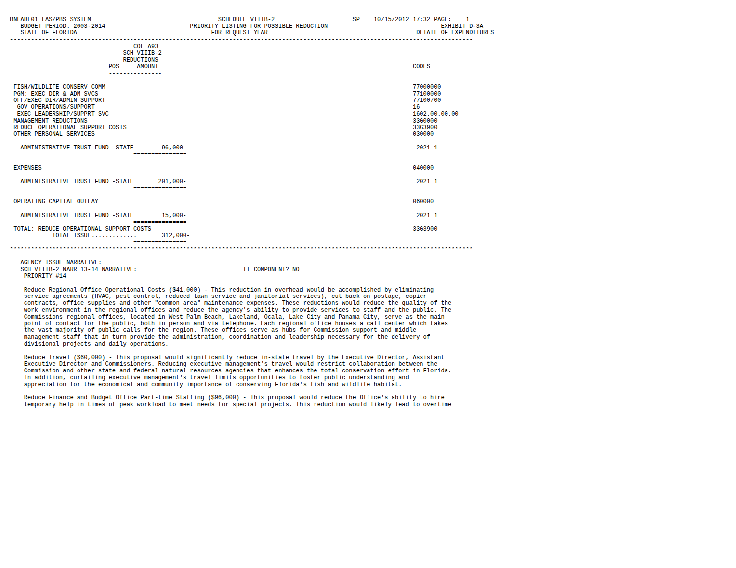BNEADL01 LAS/PBS SYSTEM SCHEDULE VIIIB-2 SP 10/15/2012 17:32 PAGE: 1 BUDGET PERIOD: 2003-2014 PRIORITY LISTING FOR POSSIBLE REDUCTION EXHIBIT D-3A STATE OF FLORIDA FOR REQUEST YEAR DETAIL OF EXPENDITURES ----------------------------------------------------------------------------------------------------------------------------------- COL A93 SCH VIIIB-2 REDUCTIONS POS AMOUNT CODES --------------- FISH/WILDLIFE CONSERV COMM 77000000 PGM: EXEC DIR & ADM SVCS 77100000 OFF/EXEC DIR/ADMIN SUPPORT 77100700 GOV OPERATIONS/SUPPORT 16 EXEC LEADERSHIP/SUPPRT SVC 1602.00.00.00 MANAGEMENT REDUCTIONS 33G0000 REDUCE OPERATIONAL SUPPORT COSTS 33G3900 OTHER PERSONAL SERVICES 030000 ADMINISTRATIVE TRUST FUND -STATE 96,000- 2021 1 =============== EXPENSES 040000 ADMINISTRATIVE TRUST FUND -STATE 201,000- 2021 1 =============== OPERATING CAPITAL OUTLAY 060000 ADMINISTRATIVE TRUST FUND -STATE 15,000- 2021 1 =============== TOTAL: REDUCE OPERATIONAL SUPPORT COSTS 33G3900 TOTAL ISSUE............. 312,000- =============== *********************************************************************************************************************************** AGENCY ISSUE NARRATIVE: SCH VIIIB-2 NARR 13-14 NARRATIVE: IT COMPONENT? NO PRIORITY #14 Reduce Regional Office Operational Costs ($41,000) - This reduction in overhead would be accomplished by eliminating service agreements (HVAC, pest control, reduced lawn service and janitorial services), cut back on postage, copier contracts, office supplies and other "common area" maintenance expenses. These reductions would reduce the quality of the work environment in the regional offices and reduce the agency's ability to provide services to staff and the public. The Commissions regional offices, located in West Palm Beach, Lakeland, Ocala, Lake City and Panama City, serve as the main point of contact for the public, both in person and via telephone. Each regional office houses a call center which takes the vast majority of public calls for the region. These offices serve as hubs for Commission support and middle management staff that in turn provide the administration, coordination and leadership necessary for the delivery of divisional projects and daily operations. Reduce Travel ($60,000) - This proposal would significantly reduce in-state travel by the Executive Director, Assistant Executive Director and Commissioners. Reducing executive management's travel would restrict collaboration between the Commission and other state and federal natural resources agencies that enhances the total conservation effort in Florida. In addition, curtailing executive management's travel limits opportunities to foster public understanding and appreciation for the economical and community importance of conserving Florida's fish and wildlife habitat. Reduce Finance and Budget Office Part-time Staffing ($96,000) - This proposal would reduce the Office's ability to hire temporary help in times of peak workload to meet needs for special projects. This reduction would likely lead to overtime